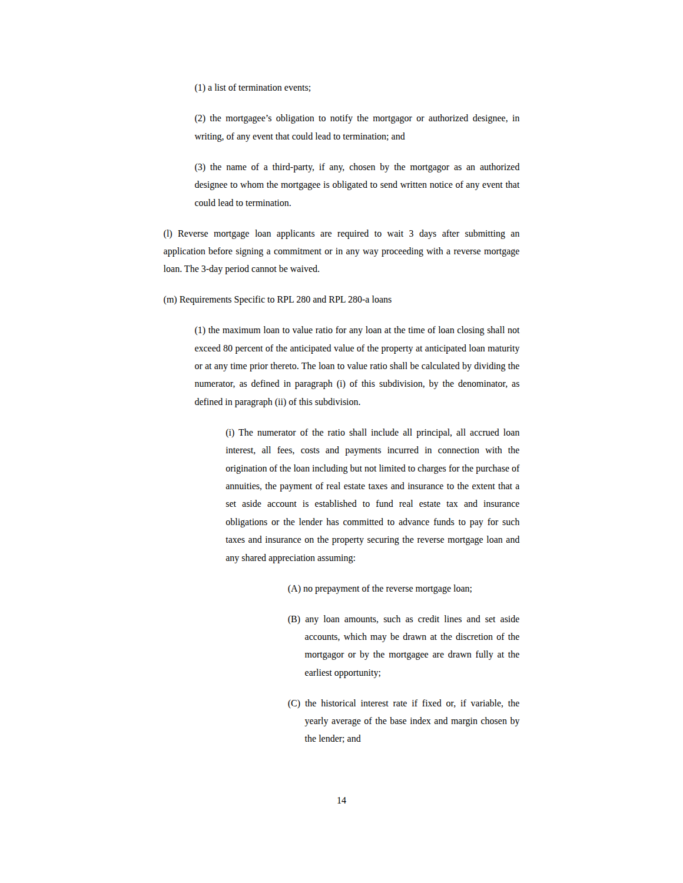(1) a list of termination events;
(2) the mortgagee’s obligation to notify the mortgagor or authorized designee, in writing, of any event that could lead to termination; and
(3) the name of a third-party, if any, chosen by the mortgagor as an authorized designee to whom the mortgagee is obligated to send written notice of any event that could lead to termination.
(l) Reverse mortgage loan applicants are required to wait 3 days after submitting an application before signing a commitment or in any way proceeding with a reverse mortgage loan. The 3-day period cannot be waived.
(m) Requirements Specific to RPL 280 and RPL 280-a loans
(1) the maximum loan to value ratio for any loan at the time of loan closing shall not exceed 80 percent of the anticipated value of the property at anticipated loan maturity or at any time prior thereto. The loan to value ratio shall be calculated by dividing the numerator, as defined in paragraph (i) of this subdivision, by the denominator, as defined in paragraph (ii) of this subdivision.
(i) The numerator of the ratio shall include all principal, all accrued loan interest, all fees, costs and payments incurred in connection with the origination of the loan including but not limited to charges for the purchase of annuities, the payment of real estate taxes and insurance to the extent that a set aside account is established to fund real estate tax and insurance obligations or the lender has committed to advance funds to pay for such taxes and insurance on the property securing the reverse mortgage loan and any shared appreciation assuming:
(A) no prepayment of the reverse mortgage loan;
(B) any loan amounts, such as credit lines and set aside accounts, which may be drawn at the discretion of the mortgagor or by the mortgagee are drawn fully at the earliest opportunity;
(C) the historical interest rate if fixed or, if variable, the yearly average of the base index and margin chosen by the lender; and
14